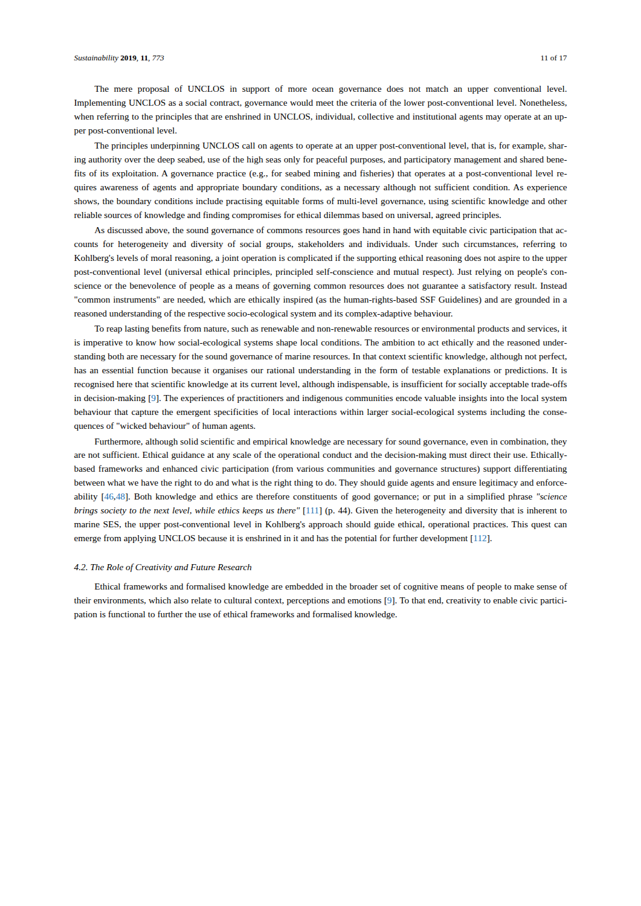Sustainability 2019, 11, 773
11 of 17
The mere proposal of UNCLOS in support of more ocean governance does not match an upper conventional level. Implementing UNCLOS as a social contract, governance would meet the criteria of the lower post-conventional level. Nonetheless, when referring to the principles that are enshrined in UNCLOS, individual, collective and institutional agents may operate at an upper post-conventional level.
The principles underpinning UNCLOS call on agents to operate at an upper post-conventional level, that is, for example, sharing authority over the deep seabed, use of the high seas only for peaceful purposes, and participatory management and shared benefits of its exploitation. A governance practice (e.g., for seabed mining and fisheries) that operates at a post-conventional level requires awareness of agents and appropriate boundary conditions, as a necessary although not sufficient condition. As experience shows, the boundary conditions include practising equitable forms of multi-level governance, using scientific knowledge and other reliable sources of knowledge and finding compromises for ethical dilemmas based on universal, agreed principles.
As discussed above, the sound governance of commons resources goes hand in hand with equitable civic participation that accounts for heterogeneity and diversity of social groups, stakeholders and individuals. Under such circumstances, referring to Kohlberg's levels of moral reasoning, a joint operation is complicated if the supporting ethical reasoning does not aspire to the upper post-conventional level (universal ethical principles, principled self-conscience and mutual respect). Just relying on people's conscience or the benevolence of people as a means of governing common resources does not guarantee a satisfactory result. Instead "common instruments" are needed, which are ethically inspired (as the human-rights-based SSF Guidelines) and are grounded in a reasoned understanding of the respective socio-ecological system and its complex-adaptive behaviour.
To reap lasting benefits from nature, such as renewable and non-renewable resources or environmental products and services, it is imperative to know how social-ecological systems shape local conditions. The ambition to act ethically and the reasoned understanding both are necessary for the sound governance of marine resources. In that context scientific knowledge, although not perfect, has an essential function because it organises our rational understanding in the form of testable explanations or predictions. It is recognised here that scientific knowledge at its current level, although indispensable, is insufficient for socially acceptable trade-offs in decision-making [9]. The experiences of practitioners and indigenous communities encode valuable insights into the local system behaviour that capture the emergent specificities of local interactions within larger social-ecological systems including the consequences of "wicked behaviour" of human agents.
Furthermore, although solid scientific and empirical knowledge are necessary for sound governance, even in combination, they are not sufficient. Ethical guidance at any scale of the operational conduct and the decision-making must direct their use. Ethically-based frameworks and enhanced civic participation (from various communities and governance structures) support differentiating between what we have the right to do and what is the right thing to do. They should guide agents and ensure legitimacy and enforceability [46,48]. Both knowledge and ethics are therefore constituents of good governance; or put in a simplified phrase "science brings society to the next level, while ethics keeps us there" [111] (p. 44). Given the heterogeneity and diversity that is inherent to marine SES, the upper post-conventional level in Kohlberg's approach should guide ethical, operational practices. This quest can emerge from applying UNCLOS because it is enshrined in it and has the potential for further development [112].
4.2. The Role of Creativity and Future Research
Ethical frameworks and formalised knowledge are embedded in the broader set of cognitive means of people to make sense of their environments, which also relate to cultural context, perceptions and emotions [9]. To that end, creativity to enable civic participation is functional to further the use of ethical frameworks and formalised knowledge.